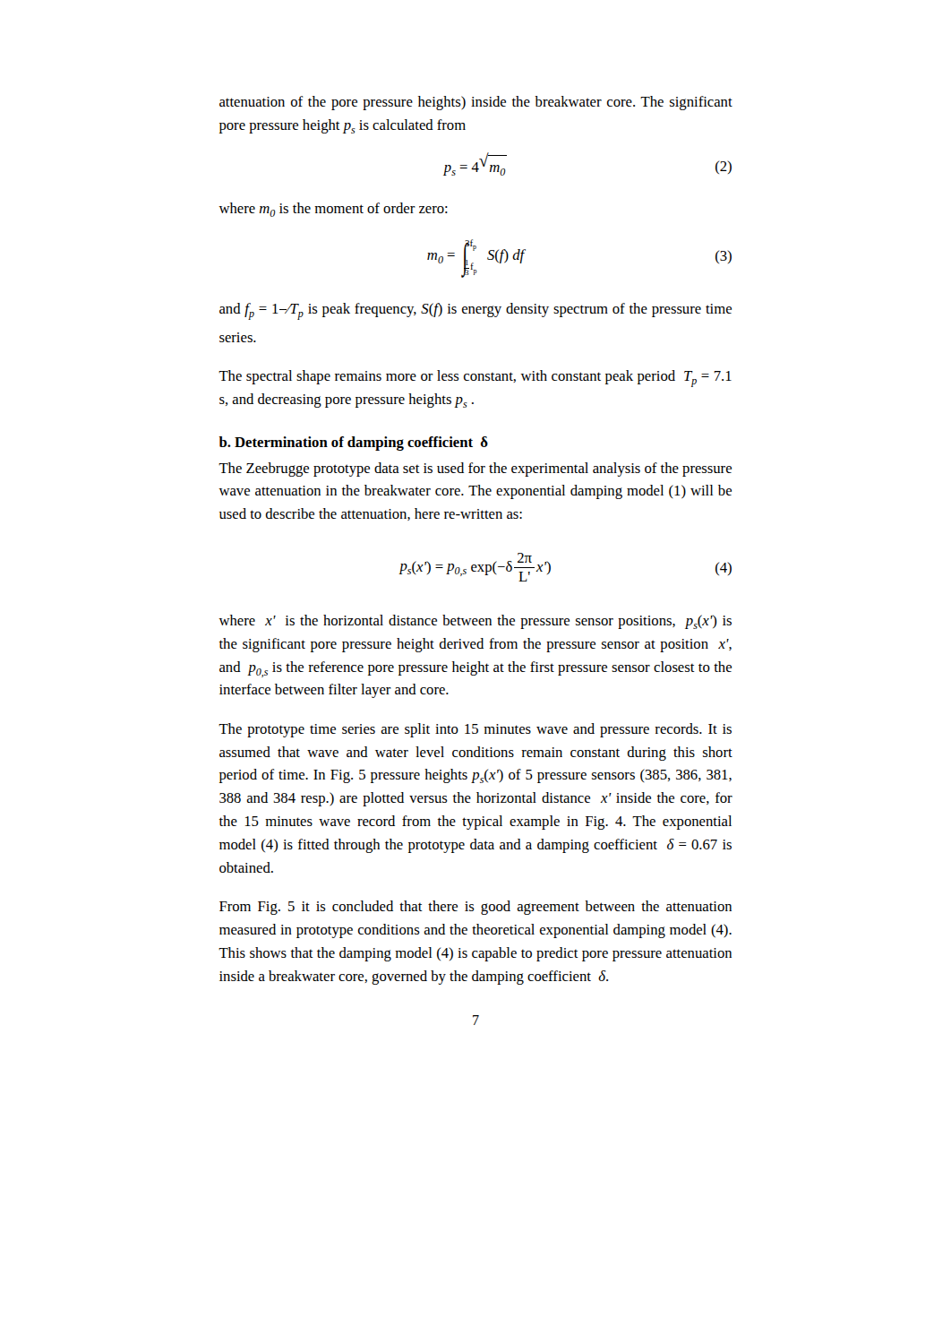attenuation of the pore pressure heights) inside the breakwater core. The significant pore pressure height ps is calculated from
ps = 4m0
(2)
where m0 is the moment of order zero:
m0 = 3fp ∫ 13fp S(f) df
(3)
and fp = 1 ∕Tp is peak frequency, S(f) is energy density spectrum of the pressure time series.
The spectral shape remains more or less constant, with constant peak period Tp = 7.1 s, and decreasing pore pressure heights ps .
b. Determination of damping coefficient δ
The Zeebrugge prototype data set is used for the experimental analysis of the pressure wave attenuation in the breakwater core. The exponential damping model (1) will be used to describe the attenuation, here re-written as:
ps(x') = p0,s exp(−δ2π L'x')
(4)
where x' is the horizontal distance between the pressure sensor positions, ps(x') is the significant pore pressure height derived from the pressure sensor at position x', and p0,s is the reference pore pressure height at the first pressure sensor closest to the interface between filter layer and core.
The prototype time series are split into 15 minutes wave and pressure records. It is assumed that wave and water level conditions remain constant during this short period of time. In Fig. 5 pressure heights ps(x') of 5 pressure sensors (385, 386, 381, 388 and 384 resp.) are plotted versus the horizontal distance x' inside the core, for the 15 minutes wave record from the typical example in Fig. 4. The exponential model (4) is fitted through the prototype data and a damping coefficient δ = 0.67 is obtained.
From Fig. 5 it is concluded that there is good agreement between the attenuation measured in prototype conditions and the theoretical exponential damping model (4). This shows that the damping model (4) is capable to predict pore pressure attenuation inside a breakwater core, governed by the damping coefficient δ.
7